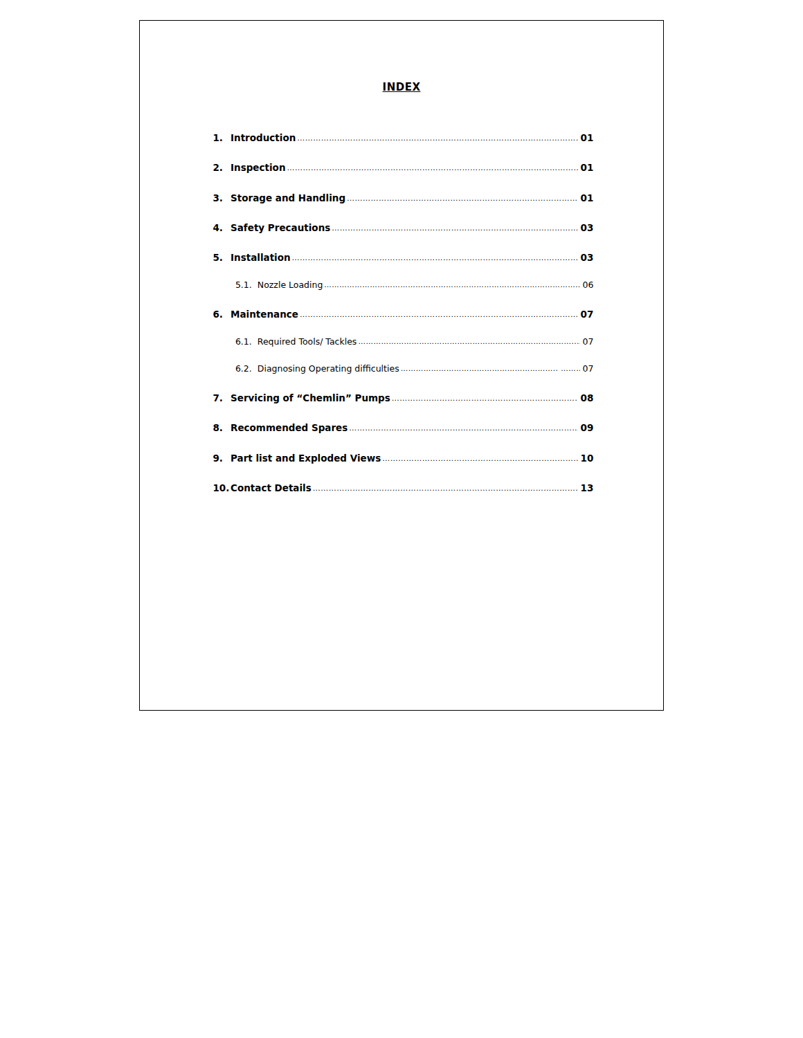INDEX
1.
Introduction …………………………………………………………………………………………………………… 01
2.
Inspection ……………………………………………………………………………………………………………… 01
3.
Storage and Handling ………………………………………………………………………………………… 01
4.
Safety Precautions ……………………………………………………………………………………………… 03
5.
Installation ……………………………………………………………………………………………………………… 03
5.1.
Nozzle Loading ………………………………………………………………………………………… 06
6.
Maintenance …………………………………………………………………………………………………………… 07
6.1.
Required Tools/ Tackles …………………………………………………………………………..………… 07
6.2.
Diagnosing Operating difficulties …………………………………………………….. ………… 07
7.
Servicing of “Chemlin” Pumps …………………………………………………………………… 08
8.
Recommended Spares ………………………………………………………………………………………… 09
9.
Part list and Exploded Views ……………………………………………………………………… 10
10.
Contact Details ……………………………………………………………………………………………………… 13